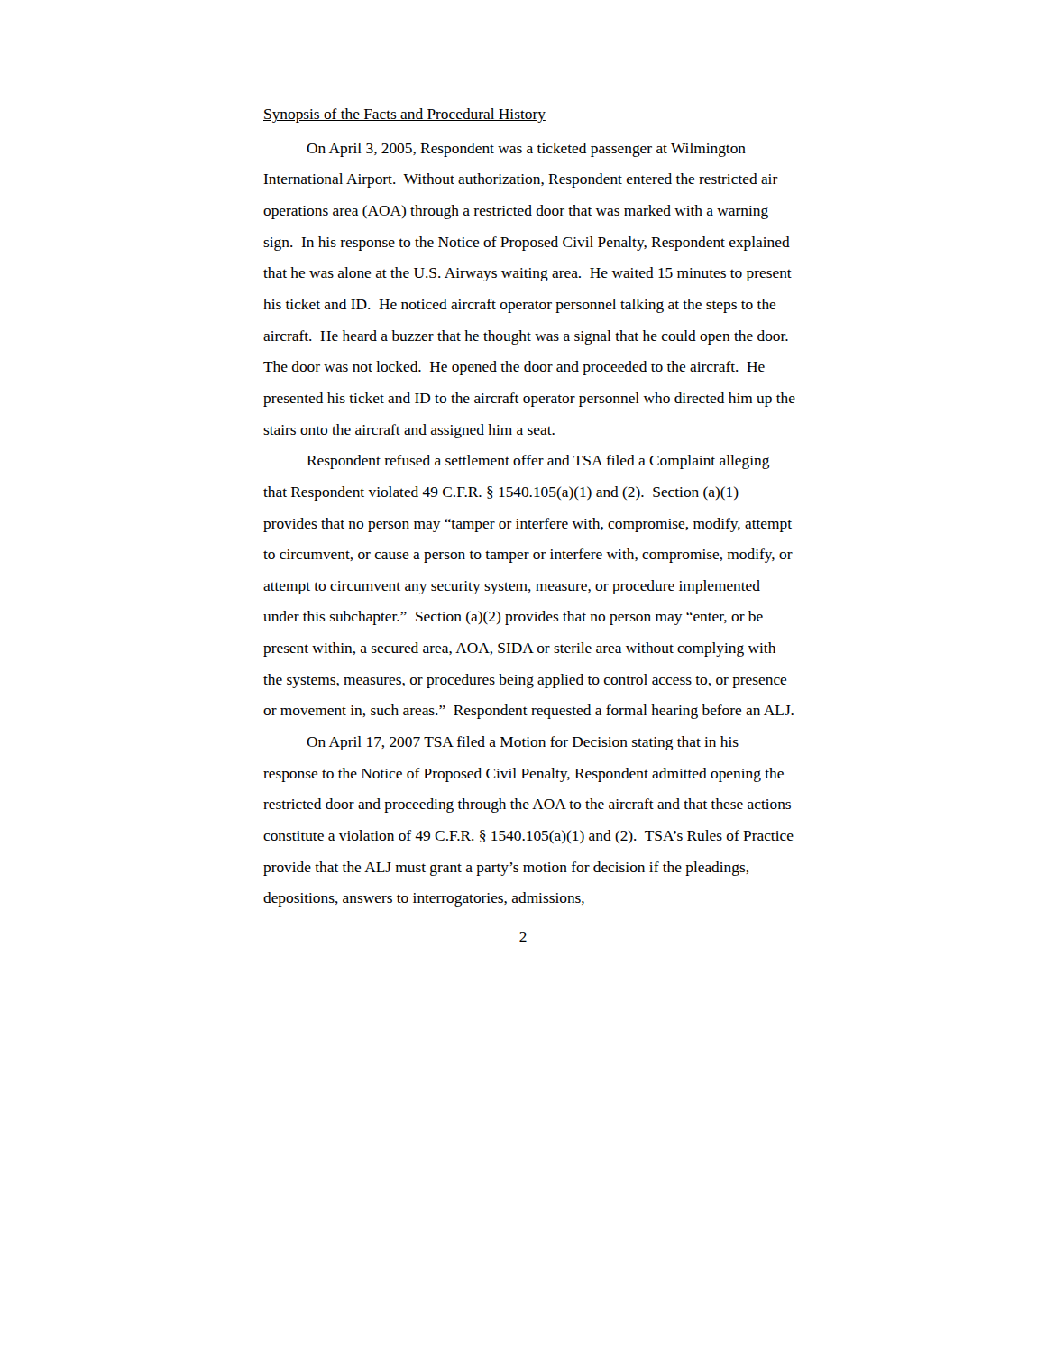Synopsis of the Facts and Procedural History
On April 3, 2005, Respondent was a ticketed passenger at Wilmington International Airport. Without authorization, Respondent entered the restricted air operations area (AOA) through a restricted door that was marked with a warning sign. In his response to the Notice of Proposed Civil Penalty, Respondent explained that he was alone at the U.S. Airways waiting area. He waited 15 minutes to present his ticket and ID. He noticed aircraft operator personnel talking at the steps to the aircraft. He heard a buzzer that he thought was a signal that he could open the door. The door was not locked. He opened the door and proceeded to the aircraft. He presented his ticket and ID to the aircraft operator personnel who directed him up the stairs onto the aircraft and assigned him a seat.
Respondent refused a settlement offer and TSA filed a Complaint alleging that Respondent violated 49 C.F.R. § 1540.105(a)(1) and (2). Section (a)(1) provides that no person may “tamper or interfere with, compromise, modify, attempt to circumvent, or cause a person to tamper or interfere with, compromise, modify, or attempt to circumvent any security system, measure, or procedure implemented under this subchapter.” Section (a)(2) provides that no person may “enter, or be present within, a secured area, AOA, SIDA or sterile area without complying with the systems, measures, or procedures being applied to control access to, or presence or movement in, such areas.” Respondent requested a formal hearing before an ALJ.
On April 17, 2007 TSA filed a Motion for Decision stating that in his response to the Notice of Proposed Civil Penalty, Respondent admitted opening the restricted door and proceeding through the AOA to the aircraft and that these actions constitute a violation of 49 C.F.R. § 1540.105(a)(1) and (2). TSA’s Rules of Practice provide that the ALJ must grant a party’s motion for decision if the pleadings, depositions, answers to interrogatories, admissions,
2